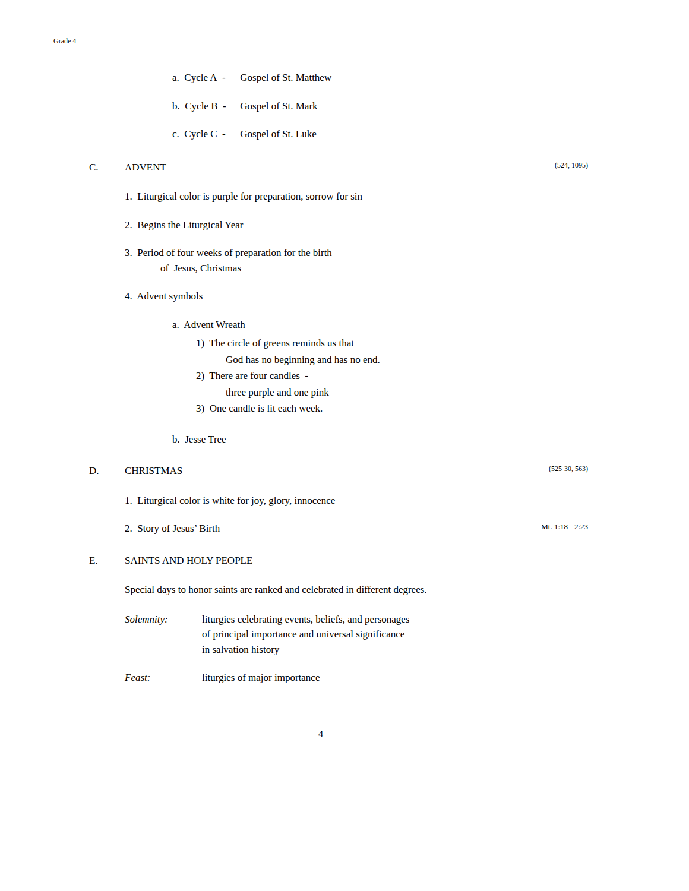Grade 4
a. Cycle A - Gospel of St. Matthew
b. Cycle B - Gospel of St. Mark
c. Cycle C - Gospel of St. Luke
C. ADVENT (524, 1095)
1. Liturgical color is purple for preparation, sorrow for sin
2. Begins the Liturgical Year
3. Period of four weeks of preparation for the birth
of Jesus, Christmas
4. Advent symbols
a. Advent Wreath
1) The circle of greens reminds us that
God has no beginning and has no end.
2) There are four candles -
three purple and one pink
3) One candle is lit each week.
b. Jesse Tree
D. CHRISTMAS (525-30, 563)
1. Liturgical color is white for joy, glory, innocence
2. Story of Jesus’ Birth Mt. 1:18 - 2:23
E. SAINTS AND HOLY PEOPLE
Special days to honor saints are ranked and celebrated in different degrees.
Solemnity:
liturgies celebrating events, beliefs, and personages
of principal importance and universal significance
in salvation history
Feast:
liturgies of major importance
4